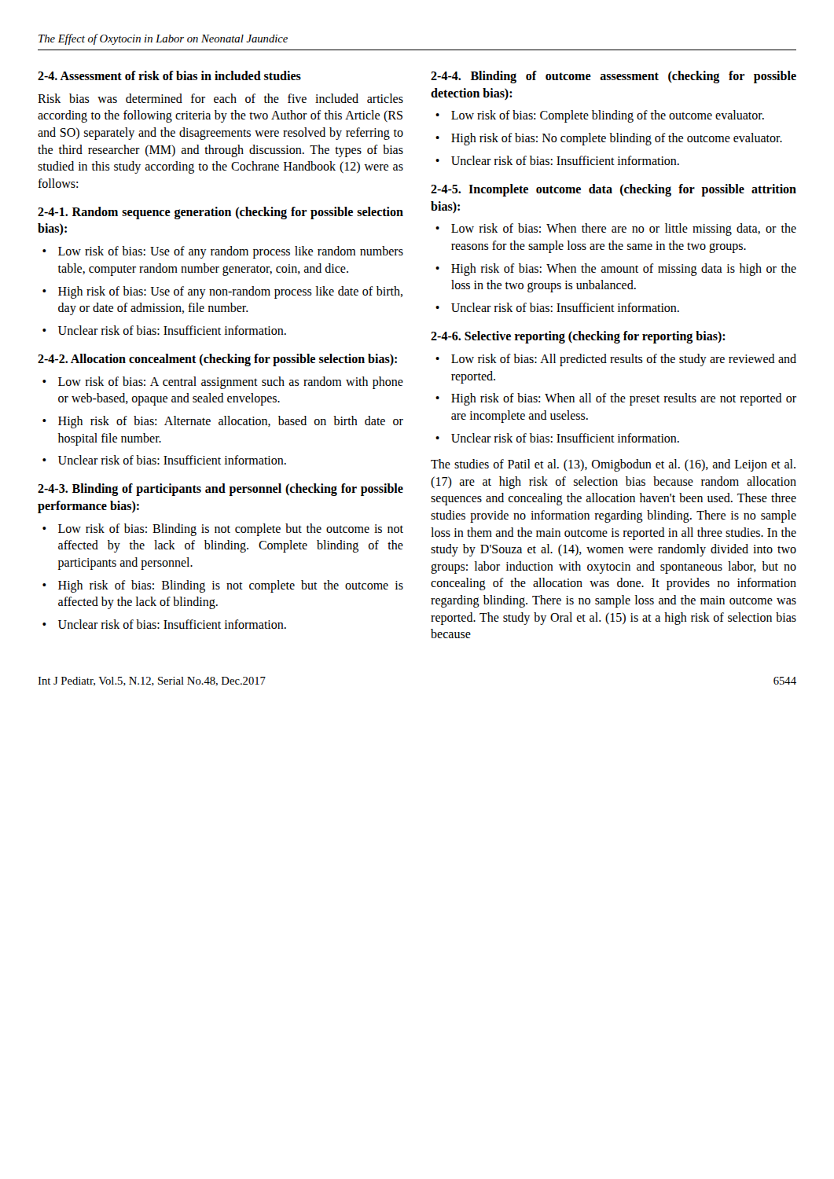The Effect of Oxytocin in Labor on Neonatal Jaundice
2-4. Assessment of risk of bias in included studies
Risk bias was determined for each of the five included articles according to the following criteria by the two Author of this Article (RS and SO) separately and the disagreements were resolved by referring to the third researcher (MM) and through discussion. The types of bias studied in this study according to the Cochrane Handbook (12) were as follows:
2-4-1. Random sequence generation (checking for possible selection bias):
Low risk of bias: Use of any random process like random numbers table, computer random number generator, coin, and dice.
High risk of bias: Use of any non-random process like date of birth, day or date of admission, file number.
Unclear risk of bias: Insufficient information.
2-4-2. Allocation concealment (checking for possible selection bias):
Low risk of bias: A central assignment such as random with phone or web-based, opaque and sealed envelopes.
High risk of bias: Alternate allocation, based on birth date or hospital file number.
Unclear risk of bias: Insufficient information.
2-4-3. Blinding of participants and personnel (checking for possible performance bias):
Low risk of bias: Blinding is not complete but the outcome is not affected by the lack of blinding. Complete blinding of the participants and personnel.
High risk of bias: Blinding is not complete but the outcome is affected by the lack of blinding.
Unclear risk of bias: Insufficient information.
2-4-4. Blinding of outcome assessment (checking for possible detection bias):
Low risk of bias: Complete blinding of the outcome evaluator.
High risk of bias: No complete blinding of the outcome evaluator.
Unclear risk of bias: Insufficient information.
2-4-5. Incomplete outcome data (checking for possible attrition bias):
Low risk of bias: When there are no or little missing data, or the reasons for the sample loss are the same in the two groups.
High risk of bias: When the amount of missing data is high or the loss in the two groups is unbalanced.
Unclear risk of bias: Insufficient information.
2-4-6. Selective reporting (checking for reporting bias):
Low risk of bias: All predicted results of the study are reviewed and reported.
High risk of bias: When all of the preset results are not reported or are incomplete and useless.
Unclear risk of bias: Insufficient information.
The studies of Patil et al. (13), Omigbodun et al. (16), and Leijon et al. (17) are at high risk of selection bias because random allocation sequences and concealing the allocation haven't been used. These three studies provide no information regarding blinding. There is no sample loss in them and the main outcome is reported in all three studies. In the study by D'Souza et al. (14), women were randomly divided into two groups: labor induction with oxytocin and spontaneous labor, but no concealing of the allocation was done. It provides no information regarding blinding. There is no sample loss and the main outcome was reported. The study by Oral et al. (15) is at a high risk of selection bias because
Int J Pediatr, Vol.5, N.12, Serial No.48, Dec.2017 6544